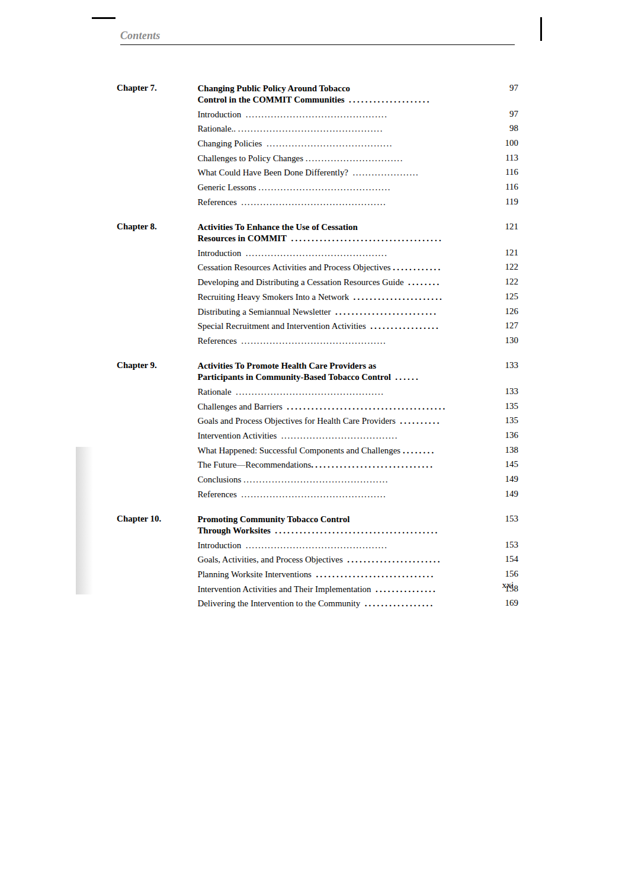Contents
| Chapter 7. | Changing Public Policy Around Tobacco Control in the COMMIT Communities .................... | 97 |
| | Introduction ............................................. | 97 |
| | Rationale.. .............................................. | 98 |
| | Changing Policies ........................................ | 100 |
| | Challenges to Policy Changes ............................... | 113 |
| | What Could Have Been Done Differently? ..................... | 116 |
| | Generic Lessons .......................................... | 116 |
| | References .............................................. | 119 |
| Chapter 8. | Activities To Enhance the Use of Cessation Resources in COMMIT ..................................... | 121 |
| | Introduction ............................................. | 121 |
| | Cessation Resources Activities and Process Objectives ............ | 122 |
| | Developing and Distributing a Cessation Resources Guide ........ | 122 |
| | Recruiting Heavy Smokers Into a Network ...................... | 125 |
| | Distributing a Semiannual Newsletter ......................... | 126 |
| | Special Recruitment and Intervention Activities ................. | 127 |
| | References .............................................. | 130 |
| Chapter 9. | Activities To Promote Health Care Providers as Participants in Community-Based Tobacco Control ...... | 133 |
| | Rationale ............................................... | 133 |
| | Challenges and Barriers ....................................... | 135 |
| | Goals and Process Objectives for Health Care Providers .......... | 135 |
| | Intervention Activities ..................................... | 136 |
| | What Happened: Successful Components and Challenges ........ | 138 |
| | The Future—Recommendations .............................. | 145 |
| | Conclusions .............................................. | 149 |
| | References .............................................. | 149 |
| Chapter 10. | Promoting Community Tobacco Control Through Worksites ........................................ | 153 |
| | Introduction ............................................. | 153 |
| | Goals, Activities, and Process Objectives ....................... | 154 |
| | Planning Worksite Interventions ............................. | 156 |
| | Intervention Activities and Their Implementation ............... | 158 |
| | Delivering the Intervention to the Community ................. | 169 |
xxi